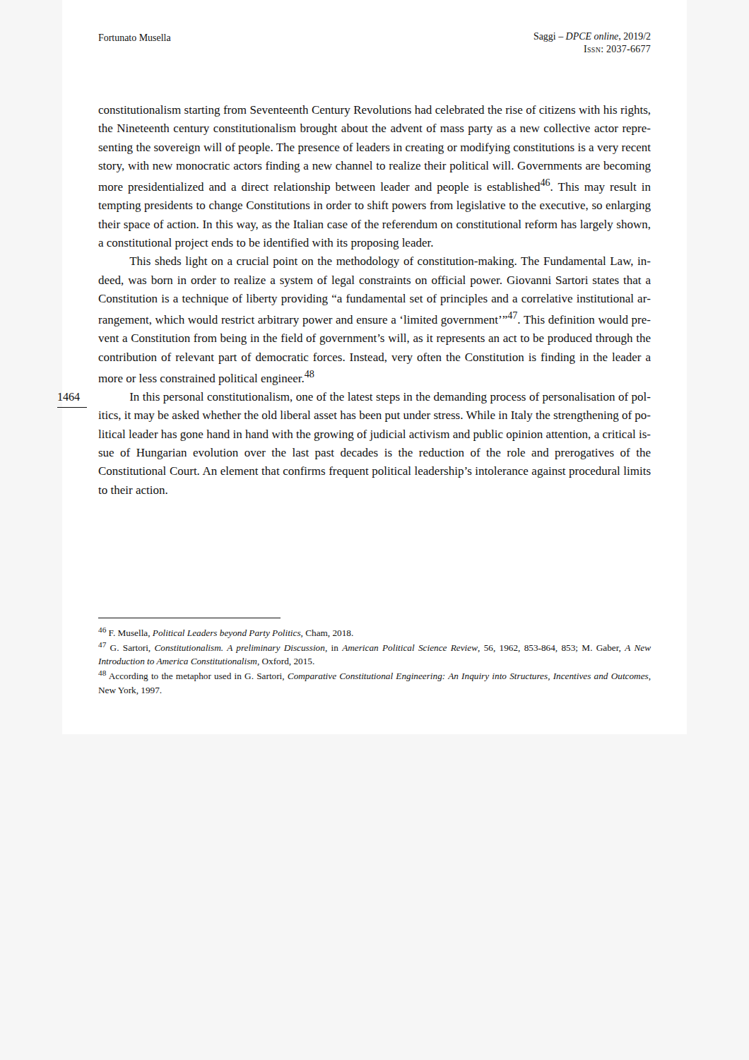Fortunato Musella
Saggi – DPCE online, 2019/2
Issn: 2037-6677
constitutionalism starting from Seventeenth Century Revolutions had celebrated the rise of citizens with his rights, the Nineteenth century constitutionalism brought about the advent of mass party as a new collective actor representing the sovereign will of people. The presence of leaders in creating or modifying constitutions is a very recent story, with new monocratic actors finding a new channel to realize their political will. Governments are becoming more presidentialized and a direct relationship between leader and people is established46. This may result in tempting presidents to change Constitutions in order to shift powers from legislative to the executive, so enlarging their space of action. In this way, as the Italian case of the referendum on constitutional reform has largely shown, a constitutional project ends to be identified with its proposing leader.
This sheds light on a crucial point on the methodology of constitution-making. The Fundamental Law, indeed, was born in order to realize a system of legal constraints on official power. Giovanni Sartori states that a Constitution is a technique of liberty providing “a fundamental set of principles and a correlative institutional arrangement, which would restrict arbitrary power and ensure a ‘limited government’”47. This definition would prevent a Constitution from being in the field of government’s will, as it represents an act to be produced through the contribution of relevant part of democratic forces. Instead, very often the Constitution is finding in the leader a more or less constrained political engineer.48
1464
In this personal constitutionalism, one of the latest steps in the demanding process of personalisation of politics, it may be asked whether the old liberal asset has been put under stress. While in Italy the strengthening of political leader has gone hand in hand with the growing of judicial activism and public opinion attention, a critical issue of Hungarian evolution over the last past decades is the reduction of the role and prerogatives of the Constitutional Court. An element that confirms frequent political leadership’s intolerance against procedural limits to their action.
46 F. Musella, Political Leaders beyond Party Politics, Cham, 2018.
47 G. Sartori, Constitutionalism. A preliminary Discussion, in American Political Science Review, 56, 1962, 853-864, 853; M. Gaber, A New Introduction to America Constitutionalism, Oxford, 2015.
48 According to the metaphor used in G. Sartori, Comparative Constitutional Engineering: An Inquiry into Structures, Incentives and Outcomes, New York, 1997.